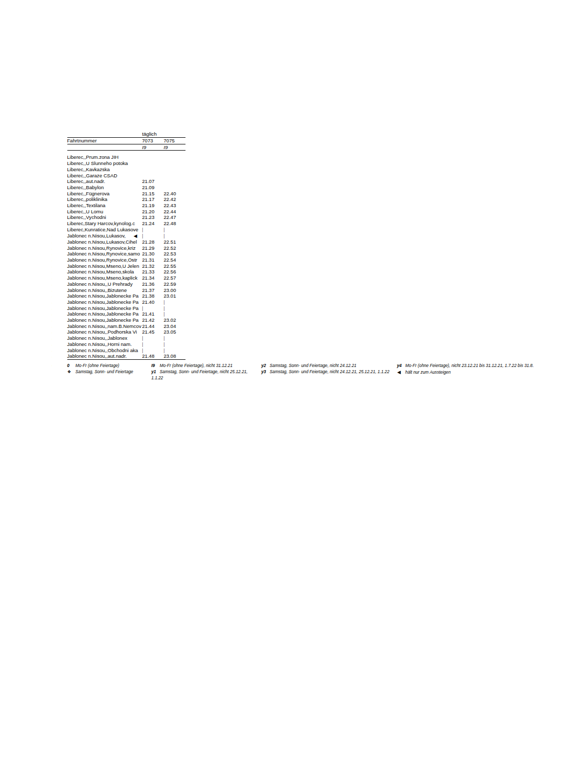| | täglich |
| Fahrtnummer | 7073 | 7075 |
| | I9 | I9 |
| Liberec,,Prum.zona JIH | | |
| Liberec,,U Slunneho potoka | | |
| Liberec,,Kavkazska | | |
| Liberec,,Garaze CSAD | | |
| Liberec,,aut.nadr. | 21.07 | |
| Liberec,,Babylon | 21.09 | |
| Liberec,,Fügnerova | 21.15 | 22.40 |
| Liberec,,poliklinika | 21.17 | 22.42 |
| Liberec,,Textilana | 21.19 | 22.43 |
| Liberec,,U Lomu | 21.20 | 22.44 |
| Liberec,,Vychodni | 21.23 | 22.47 |
| Liberec,Stary Harcov,kynolog.c | 21.24 | 22.48 |
| Liberec,Kunratice,Nad Lukasove | / | / |
| Jablonec n.Nisou,Lukasov, ◀ | / | / |
| Jablonec n.Nisou,Lukasov,Cihel | 21.28 | 22.51 |
| Jablonec n.Nisou,Rynovice,kriz | 21.29 | 22.52 |
| Jablonec n.Nisou,Rynovice,samo | 21.30 | 22.53 |
| Jablonec n.Nisou,Rynovice,Ostr | 21.31 | 22.54 |
| Jablonec n.Nisou,Mseno,U Jelen | 21.32 | 22.55 |
| Jablonec n.Nisou,Mseno,skola | 21.33 | 22.56 |
| Jablonec n.Nisou,Mseno,kaplick | 21.34 | 22.57 |
| Jablonec n.Nisou,,U Prehrady | 21.36 | 22.59 |
| Jablonec n.Nisou,,Bizutene | 21.37 | 23.00 |
| Jablonec n.Nisou,Jablonecke Pa | 21.38 | 23.01 |
| Jablonec n.Nisou,Jablonecke Pa | 21.40 | / |
| Jablonec n.Nisou,Jablonecke Pa | / | / |
| Jablonec n.Nisou,Jablonecke Pa | 21.41 | / |
| Jablonec n.Nisou,Jablonecke Pa | 21.42 | 23.02 |
| Jablonec n.Nisou,,nam.B.Nemcov | 21.44 | 23.04 |
| Jablonec n.Nisou,,Podhorska Vi | 21.45 | 23.05 |
| Jablonec n.Nisou,,Jablonex | / | / |
| Jablonec n.Nisou,,Horni nam. | / | / |
| Jablonec n.Nisou,,Obchodni aka | / | / |
| Jablonec n.Nisou,,aut.nadr. | 21.48 | 23.08 |
0 Mo-Fr (ohne Feiertage)
I9 Mo-Fr (ohne Feiertage), nicht 31.12.21
y2 Samstag, Sonn- und Feiertage, nicht 24.12.21
y4 Mo-Fr (ohne Feiertage), nicht 23.12.21 bis 31.12.21, 1.7.22 bis 31.8.
❖ Samstag, Sonn- und Feiertage
y1 Samstag, Sonn- und Feiertage, nicht 25.12.21, 1.1.22
y3 Samstag, Sonn- und Feiertage, nicht 24.12.21, 25.12.21, 1.1.22
◀ hält nur zum Aussteigen